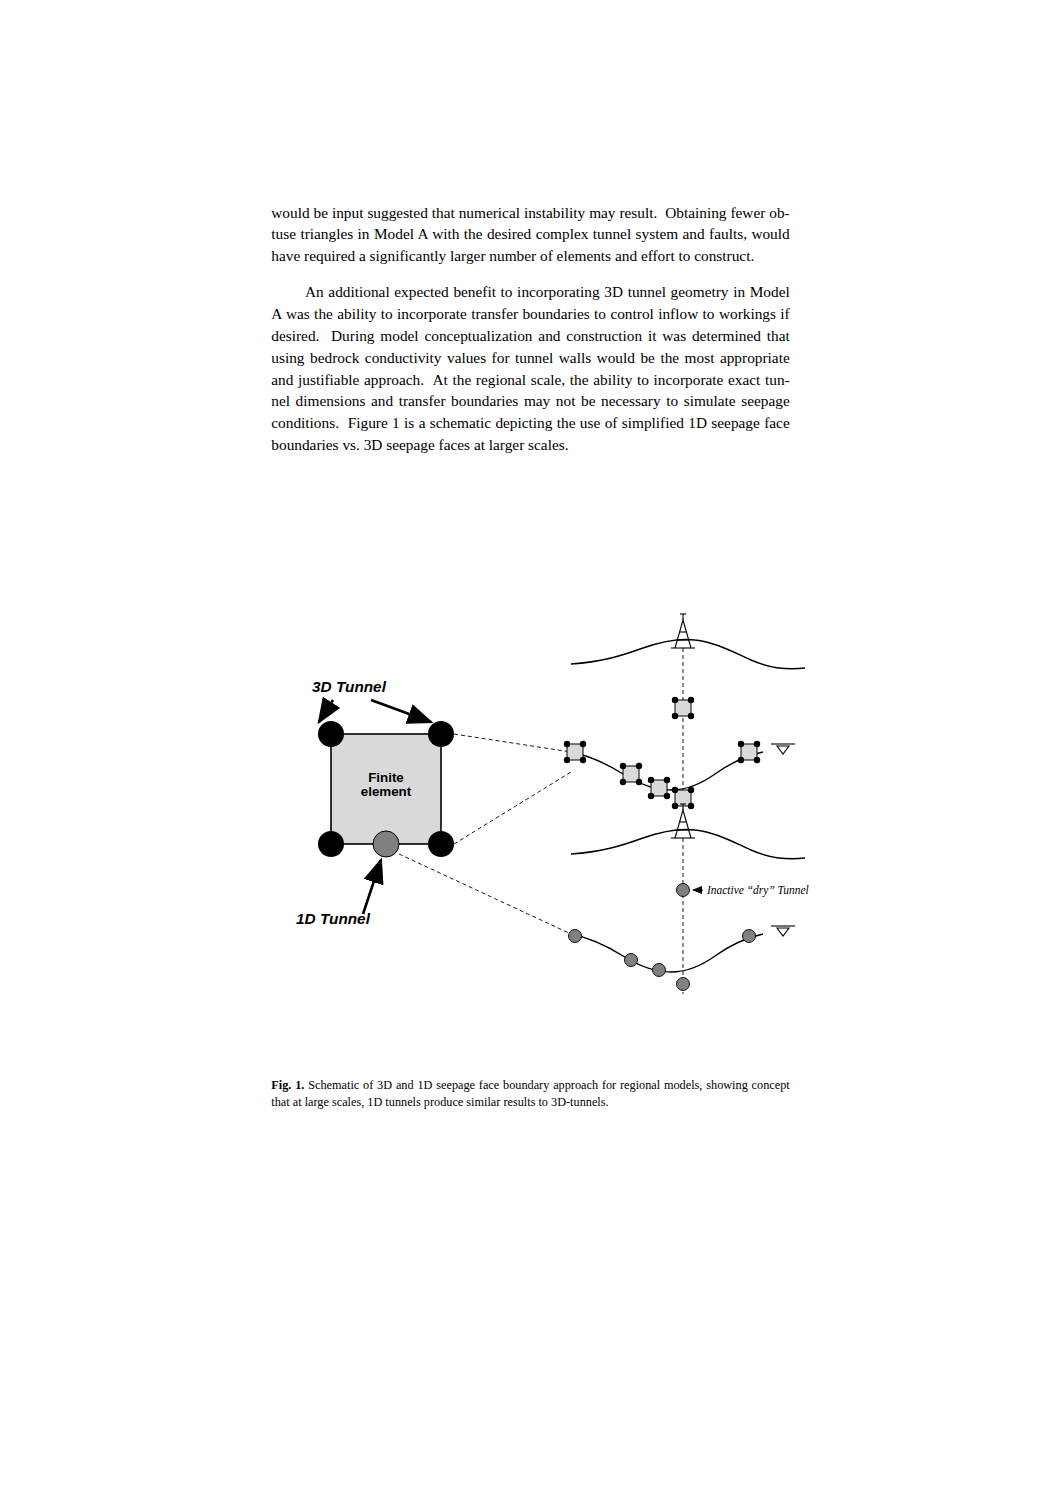would be input suggested that numerical instability may result. Obtaining fewer obtuse triangles in Model A with the desired complex tunnel system and faults, would have required a significantly larger number of elements and effort to construct.
An additional expected benefit to incorporating 3D tunnel geometry in Model A was the ability to incorporate transfer boundaries to control inflow to workings if desired. During model conceptualization and construction it was determined that using bedrock conductivity values for tunnel walls would be the most appropriate and justifiable approach. At the regional scale, the ability to incorporate exact tunnel dimensions and transfer boundaries may not be necessary to simulate seepage conditions. Figure 1 is a schematic depicting the use of simplified 1D seepage face boundaries vs. 3D seepage faces at larger scales.
Finite element 3D Tunnel 1D Tunnel Inactive “dry” Tunnel
Fig. 1. Schematic of 3D and 1D seepage face boundary approach for regional models, showing concept that at large scales, 1D tunnels produce similar results to 3D-tunnels.